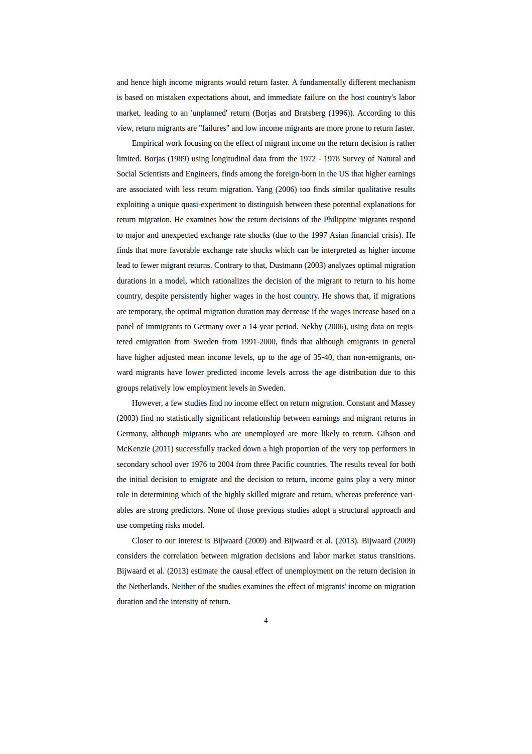and hence high income migrants would return faster. A fundamentally different mechanism is based on mistaken expectations about, and immediate failure on the host country's labor market, leading to an 'unplanned' return (Borjas and Bratsberg (1996)). According to this view, return migrants are "failures" and low income migrants are more prone to return faster.
Empirical work focusing on the effect of migrant income on the return decision is rather limited. Borjas (1989) using longitudinal data from the 1972 - 1978 Survey of Natural and Social Scientists and Engineers, finds among the foreign-born in the US that higher earnings are associated with less return migration. Yang (2006) too finds similar qualitative results exploiting a unique quasi-experiment to distinguish between these potential explanations for return migration. He examines how the return decisions of the Philippine migrants respond to major and unexpected exchange rate shocks (due to the 1997 Asian financial crisis). He finds that more favorable exchange rate shocks which can be interpreted as higher income lead to fewer migrant returns. Contrary to that, Dustmann (2003) analyzes optimal migration durations in a model, which rationalizes the decision of the migrant to return to his home country, despite persistently higher wages in the host country. He shows that, if migrations are temporary, the optimal migration duration may decrease if the wages increase based on a panel of immigrants to Germany over a 14-year period. Nekby (2006), using data on registered emigration from Sweden from 1991-2000, finds that although emigrants in general have higher adjusted mean income levels, up to the age of 35-40, than non-emigrants, onward migrants have lower predicted income levels across the age distribution due to this groups relatively low employment levels in Sweden.
However, a few studies find no income effect on return migration. Constant and Massey (2003) find no statistically significant relationship between earnings and migrant returns in Germany, although migrants who are unemployed are more likely to return. Gibson and McKenzie (2011) successfully tracked down a high proportion of the very top performers in secondary school over 1976 to 2004 from three Pacific countries. The results reveal for both the initial decision to emigrate and the decision to return, income gains play a very minor role in determining which of the highly skilled migrate and return, whereas preference variables are strong predictors. None of those previous studies adopt a structural approach and use competing risks model.
Closer to our interest is Bijwaard (2009) and Bijwaard et al. (2013). Bijwaard (2009) considers the correlation between migration decisions and labor market status transitions. Bijwaard et al. (2013) estimate the causal effect of unemployment on the return decision in the Netherlands. Neither of the studies examines the effect of migrants' income on migration duration and the intensity of return.
4